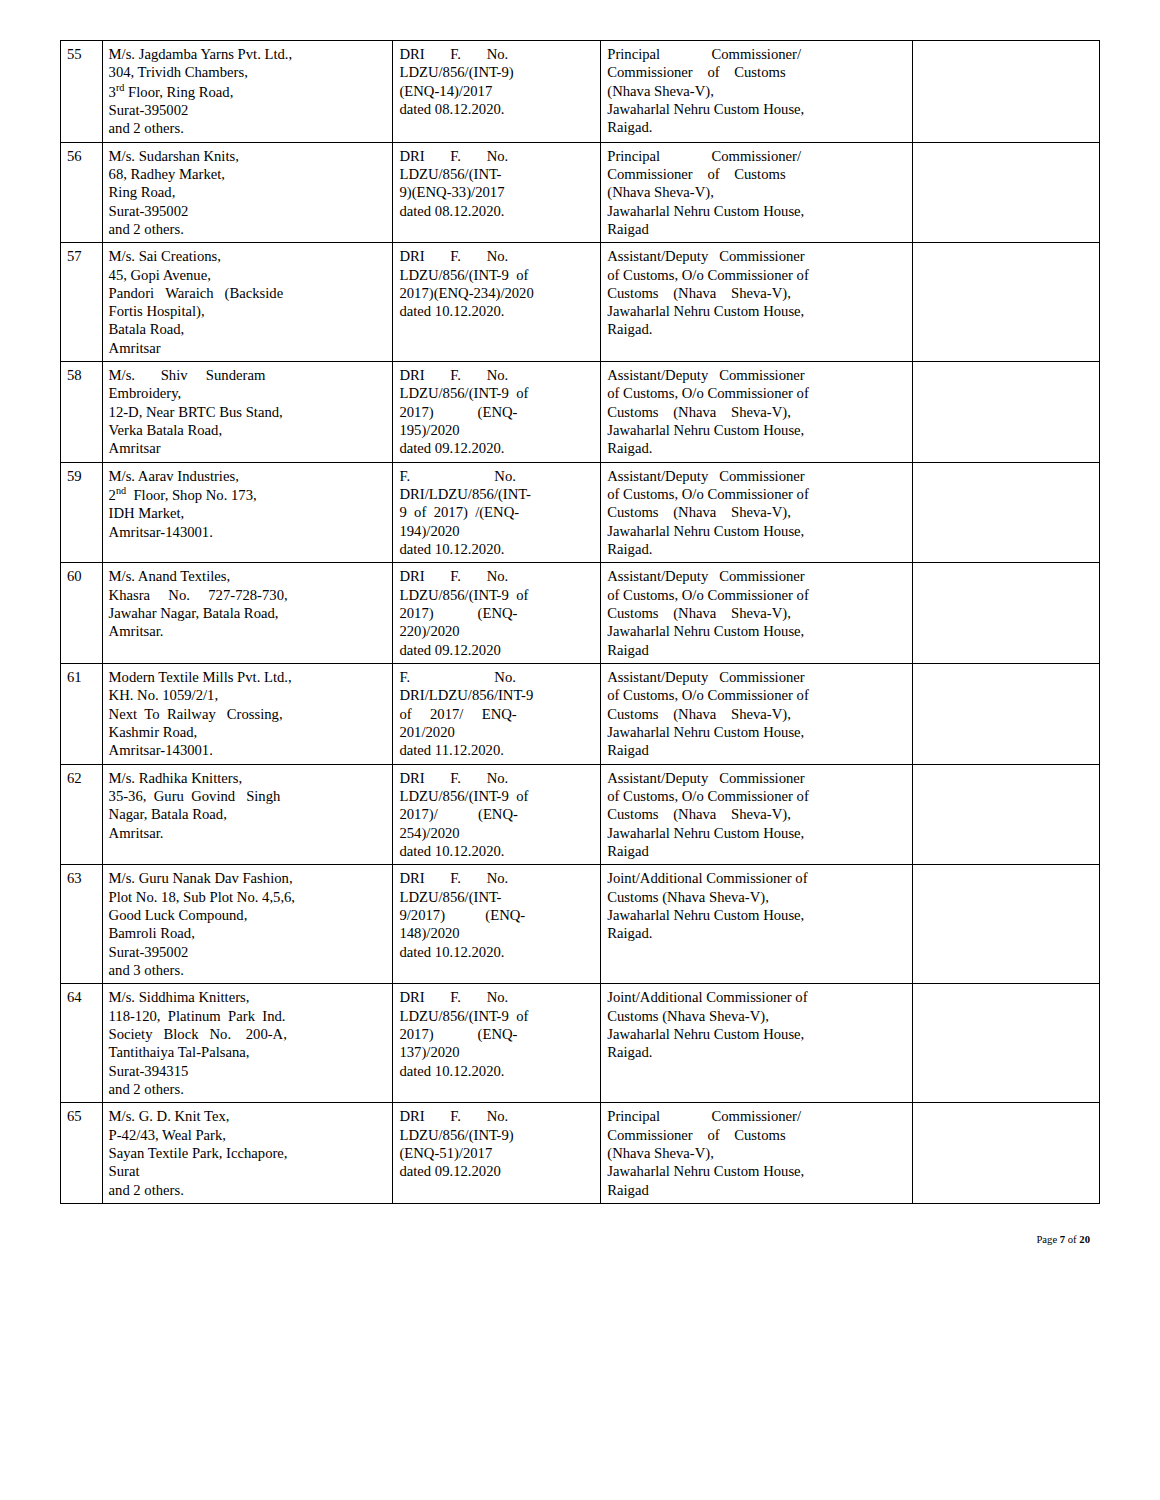| 55 | M/s. Jagdamba Yarns Pvt. Ltd., 304, Trividh Chambers, 3 rd Floor, Ring Road, Surat-395002 and 2 others. | DRI F. No. LDZU/856/(INT-9) (ENQ-14)/2017 dated 08.12.2020. | Principal Commissioner/ Commissioner of Customs (Nhava Sheva-V), Jawaharlal Nehru Custom House, Raigad. | |
| 56 | M/s. Sudarshan Knits, 68, Radhey Market, Ring Road, Surat-395002 and 2 others. | DRI F. No. LDZU/856/(INT- 9)(ENQ-33)/2017 dated 08.12.2020. | Principal Commissioner/ Commissioner of Customs (Nhava Sheva-V), Jawaharlal Nehru Custom House, Raigad | |
| 57 | M/s. Sai Creations, 45, Gopi Avenue, Pandori Waraich (Backside Fortis Hospital), Batala Road, Amritsar | DRI F. No. LDZU/856/(INT-9 of 2017)(ENQ-234)/2020 dated 10.12.2020. | Assistant/Deputy Commissioner of Customs, O/o Commissioner of Customs (Nhava Sheva-V), Jawaharlal Nehru Custom House, Raigad. | |
| 58 | M/s. Shiv Sunderam Embroidery, 12-D, Near BRTC Bus Stand, Verka Batala Road, Amritsar | DRI F. No. LDZU/856/(INT-9 of 2017) (ENQ- 195)/2020 dated 09.12.2020. | Assistant/Deputy Commissioner of Customs, O/o Commissioner of Customs (Nhava Sheva-V), Jawaharlal Nehru Custom House, Raigad. | |
| 59 | M/s. Aarav Industries, 2 nd Floor, Shop No. 173, IDH Market, Amritsar-143001. | F. No. DRI/LDZU/856/(INT- 9 of 2017) /(ENQ- 194)/2020 dated 10.12.2020. | Assistant/Deputy Commissioner of Customs, O/o Commissioner of Customs (Nhava Sheva-V), Jawaharlal Nehru Custom House, Raigad. | |
| 60 | M/s. Anand Textiles, Khasra No. 727-728-730, Jawahar Nagar, Batala Road, Amritsar. | DRI F. No. LDZU/856/(INT-9 of 2017) (ENQ- 220)/2020 dated 09.12.2020 | Assistant/Deputy Commissioner of Customs, O/o Commissioner of Customs (Nhava Sheva-V), Jawaharlal Nehru Custom House, Raigad | |
| 61 | Modern Textile Mills Pvt. Ltd., KH. No. 1059/2/1, Next To Railway Crossing, Kashmir Road, Amritsar-143001. | F. No. DRI/LDZU/856/INT-9 of 2017/ ENQ- 201/2020 dated 11.12.2020. | Assistant/Deputy Commissioner of Customs, O/o Commissioner of Customs (Nhava Sheva-V), Jawaharlal Nehru Custom House, Raigad | |
| 62 | M/s. Radhika Knitters, 35-36, Guru Govind Singh Nagar, Batala Road, Amritsar. | DRI F. No. LDZU/856/(INT-9 of 2017)/ (ENQ- 254)/2020 dated 10.12.2020. | Assistant/Deputy Commissioner of Customs, O/o Commissioner of Customs (Nhava Sheva-V), Jawaharlal Nehru Custom House, Raigad | |
| 63 | M/s. Guru Nanak Dav Fashion, Plot No. 18, Sub Plot No. 4,5,6, Good Luck Compound, Bamroli Road, Surat-395002 and 3 others. | DRI F. No. LDZU/856/(INT- 9/2017) (ENQ- 148)/2020 dated 10.12.2020. | Joint/Additional Commissioner of Customs (Nhava Sheva-V), Jawaharlal Nehru Custom House, Raigad. | |
| 64 | M/s. Siddhima Knitters, 118-120, Platinum Park Ind. Society Block No. 200-A, Tantithaiya Tal-Palsana, Surat-394315 and 2 others. | DRI F. No. LDZU/856/(INT-9 of 2017) (ENQ- 137)/2020 dated 10.12.2020. | Joint/Additional Commissioner of Customs (Nhava Sheva-V), Jawaharlal Nehru Custom House, Raigad. | |
| 65 | M/s. G. D. Knit Tex, P-42/43, Weal Park, Sayan Textile Park, Icchapore, Surat and 2 others. | DRI F. No. LDZU/856/(INT-9) (ENQ-51)/2017 dated 09.12.2020 | Principal Commissioner/ Commissioner of Customs (Nhava Sheva-V), Jawaharlal Nehru Custom House, Raigad | |
Page 7 of 20